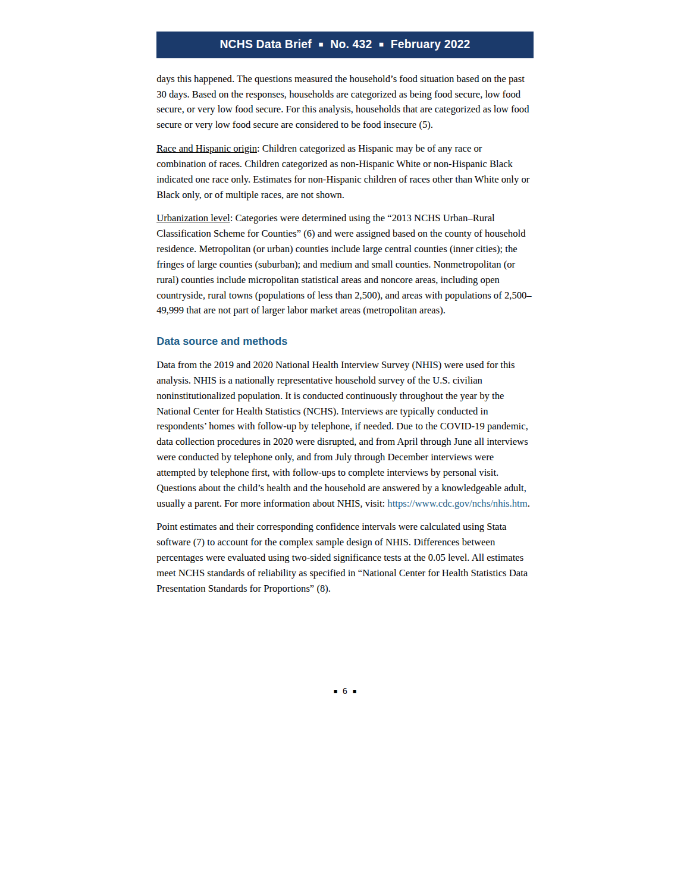NCHS Data Brief ■ No. 432 ■ February 2022
days this happened. The questions measured the household’s food situation based on the past 30 days. Based on the responses, households are categorized as being food secure, low food secure, or very low food secure. For this analysis, households that are categorized as low food secure or very low food secure are considered to be food insecure (5).
Race and Hispanic origin: Children categorized as Hispanic may be of any race or combination of races. Children categorized as non-Hispanic White or non-Hispanic Black indicated one race only. Estimates for non-Hispanic children of races other than White only or Black only, or of multiple races, are not shown.
Urbanization level: Categories were determined using the “2013 NCHS Urban–Rural Classification Scheme for Counties” (6) and were assigned based on the county of household residence. Metropolitan (or urban) counties include large central counties (inner cities); the fringes of large counties (suburban); and medium and small counties. Nonmetropolitan (or rural) counties include micropolitan statistical areas and noncore areas, including open countryside, rural towns (populations of less than 2,500), and areas with populations of 2,500–49,999 that are not part of larger labor market areas (metropolitan areas).
Data source and methods
Data from the 2019 and 2020 National Health Interview Survey (NHIS) were used for this analysis. NHIS is a nationally representative household survey of the U.S. civilian noninstitutionalized population. It is conducted continuously throughout the year by the National Center for Health Statistics (NCHS). Interviews are typically conducted in respondents’ homes with follow-up by telephone, if needed. Due to the COVID-19 pandemic, data collection procedures in 2020 were disrupted, and from April through June all interviews were conducted by telephone only, and from July through December interviews were attempted by telephone first, with follow-ups to complete interviews by personal visit. Questions about the child’s health and the household are answered by a knowledgeable adult, usually a parent. For more information about NHIS, visit: https://www.cdc.gov/nchs/nhis.htm.
Point estimates and their corresponding confidence intervals were calculated using Stata software (7) to account for the complex sample design of NHIS. Differences between percentages were evaluated using two-sided significance tests at the 0.05 level. All estimates meet NCHS standards of reliability as specified in “National Center for Health Statistics Data Presentation Standards for Proportions” (8).
■ 6 ■